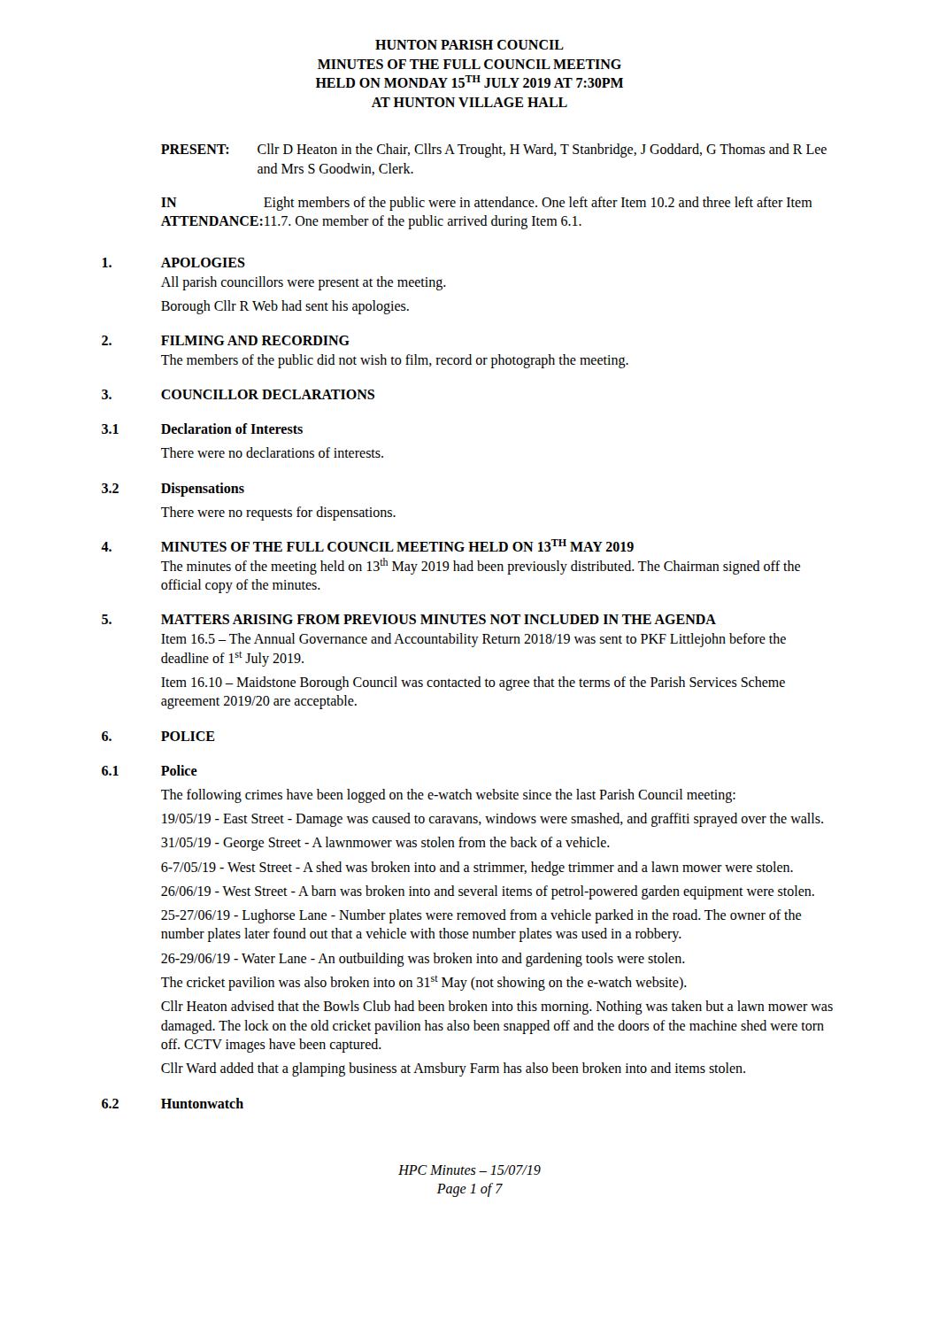HUNTON PARISH COUNCIL
MINUTES OF THE FULL COUNCIL MEETING
HELD ON MONDAY 15TH JULY 2019 AT 7:30PM
AT HUNTON VILLAGE HALL
PRESENT:
Cllr D Heaton in the Chair, Cllrs A Trought, H Ward, T Stanbridge, J Goddard, G Thomas and R Lee and Mrs S Goodwin, Clerk.
IN ATTENDANCE:
Eight members of the public were in attendance. One left after Item 10.2 and three left after Item 11.7. One member of the public arrived during Item 6.1.
1.
Apologies
All parish councillors were present at the meeting.
Borough Cllr R Web had sent his apologies.
2.
Filming and Recording
The members of the public did not wish to film, record or photograph the meeting.
3.
Councillor Declarations
3.1
Declaration of Interests
There were no declarations of interests.
3.2
Dispensations
There were no requests for dispensations.
4.
Minutes of the Full Council Meeting held on 13th May 2019
The minutes of the meeting held on 13th May 2019 had been previously distributed. The Chairman signed off the official copy of the minutes.
5.
Matters Arising from Previous Minutes not Included in the Agenda
Item 16.5 – The Annual Governance and Accountability Return 2018/19 was sent to PKF Littlejohn before the deadline of 1st July 2019.
Item 16.10 – Maidstone Borough Council was contacted to agree that the terms of the Parish Services Scheme agreement 2019/20 are acceptable.
6.
Police
6.1
Police
The following crimes have been logged on the e-watch website since the last Parish Council meeting:
19/05/19 - East Street - Damage was caused to caravans, windows were smashed, and graffiti sprayed over the walls.
31/05/19 - George Street - A lawnmower was stolen from the back of a vehicle.
6-7/05/19 - West Street - A shed was broken into and a strimmer, hedge trimmer and a lawn mower were stolen.
26/06/19 - West Street - A barn was broken into and several items of petrol-powered garden equipment were stolen.
25-27/06/19 - Lughorse Lane - Number plates were removed from a vehicle parked in the road. The owner of the number plates later found out that a vehicle with those number plates was used in a robbery.
26-29/06/19 - Water Lane - An outbuilding was broken into and gardening tools were stolen.
The cricket pavilion was also broken into on 31st May (not showing on the e-watch website).
Cllr Heaton advised that the Bowls Club had been broken into this morning. Nothing was taken but a lawn mower was damaged. The lock on the old cricket pavilion has also been snapped off and the doors of the machine shed were torn off. CCTV images have been captured.
Cllr Ward added that a glamping business at Amsbury Farm has also been broken into and items stolen.
6.2
Huntonwatch
HPC Minutes – 15/07/19
Page 1 of 7